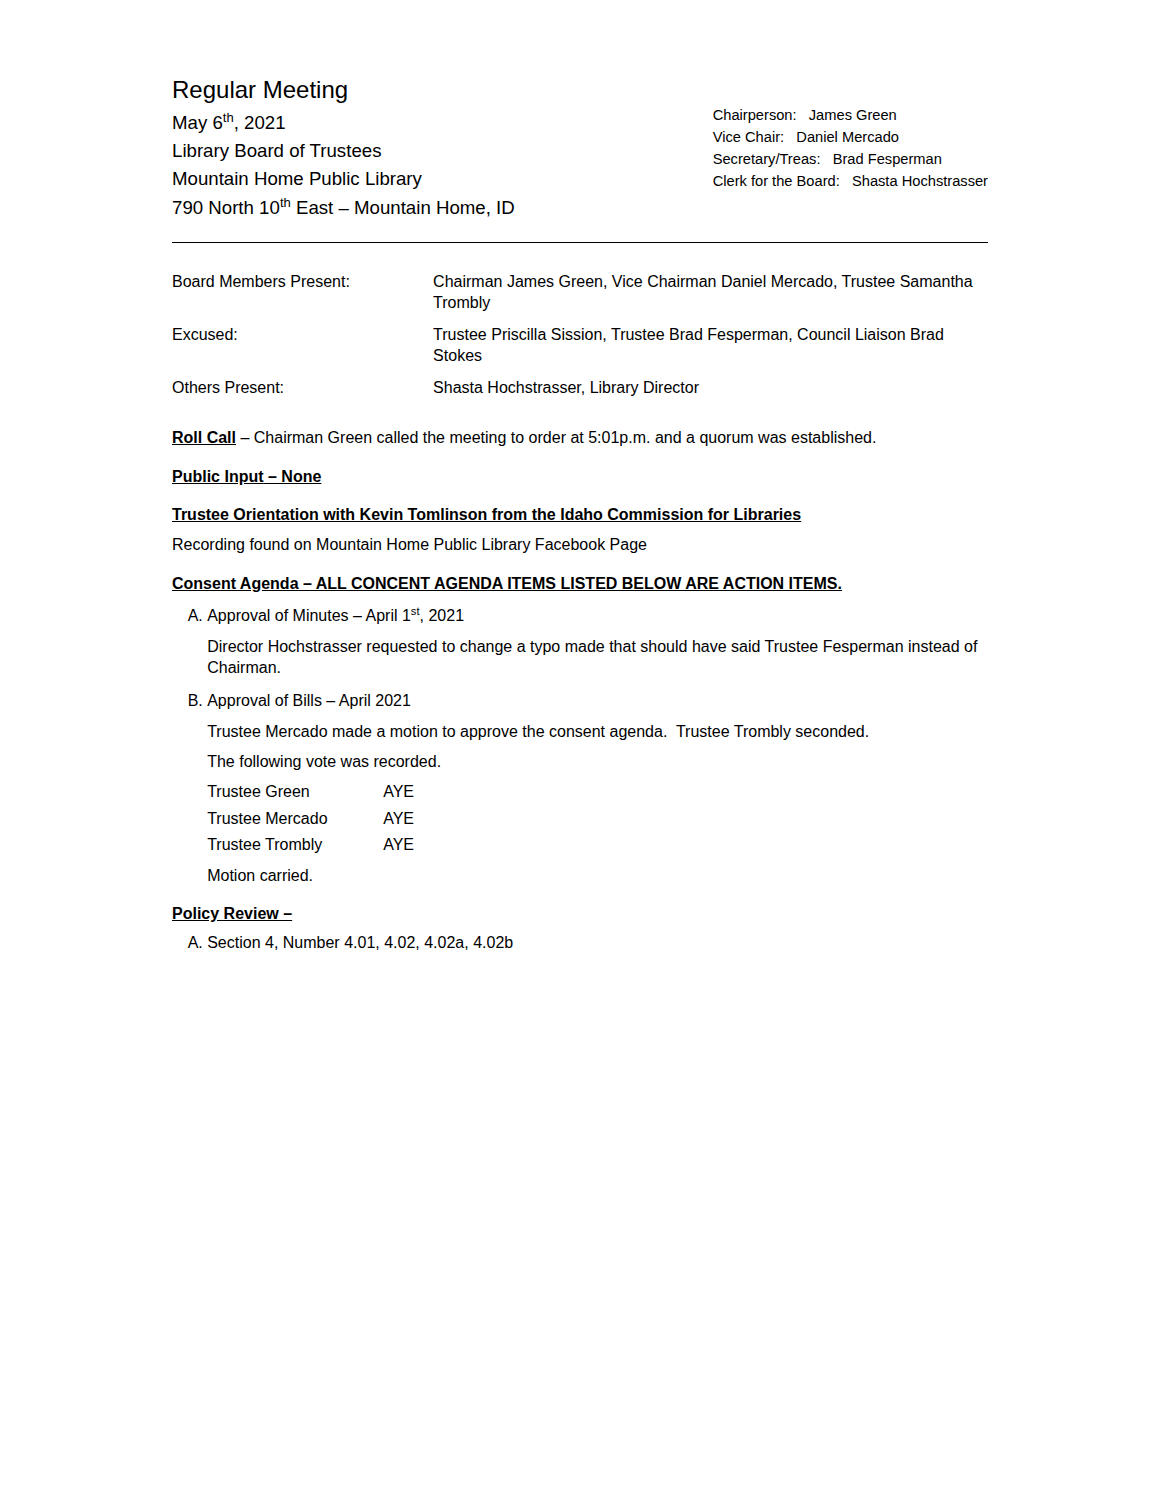Regular Meeting
May 6th, 2021
Library Board of Trustees
Mountain Home Public Library
790 North 10th East – Mountain Home, ID
Chairperson: James Green
Vice Chair: Daniel Mercado
Secretary/Treas: Brad Fesperman
Clerk for the Board: Shasta Hochstrasser
| Board Members Present: | Chairman James Green, Vice Chairman Daniel Mercado, Trustee Samantha Trombly |
| Excused: | Trustee Priscilla Sission, Trustee Brad Fesperman, Council Liaison Brad Stokes |
| Others Present: | Shasta Hochstrasser, Library Director |
Roll Call – Chairman Green called the meeting to order at 5:01p.m. and a quorum was established.
Public Input – None
Trustee Orientation with Kevin Tomlinson from the Idaho Commission for Libraries
Recording found on Mountain Home Public Library Facebook Page
Consent Agenda – ALL CONCENT AGENDA ITEMS LISTED BELOW ARE ACTION ITEMS.
Approval of Minutes – April 1st, 2021
Director Hochstrasser requested to change a typo made that should have said Trustee Fesperman instead of Chairman.
Approval of Bills – April 2021
Trustee Mercado made a motion to approve the consent agenda. Trustee Trombly seconded.
The following vote was recorded.
Trustee Green AYE
Trustee Mercado AYE
Trustee Trombly AYE
Motion carried.
Policy Review –
Section 4, Number 4.01, 4.02, 4.02a, 4.02b